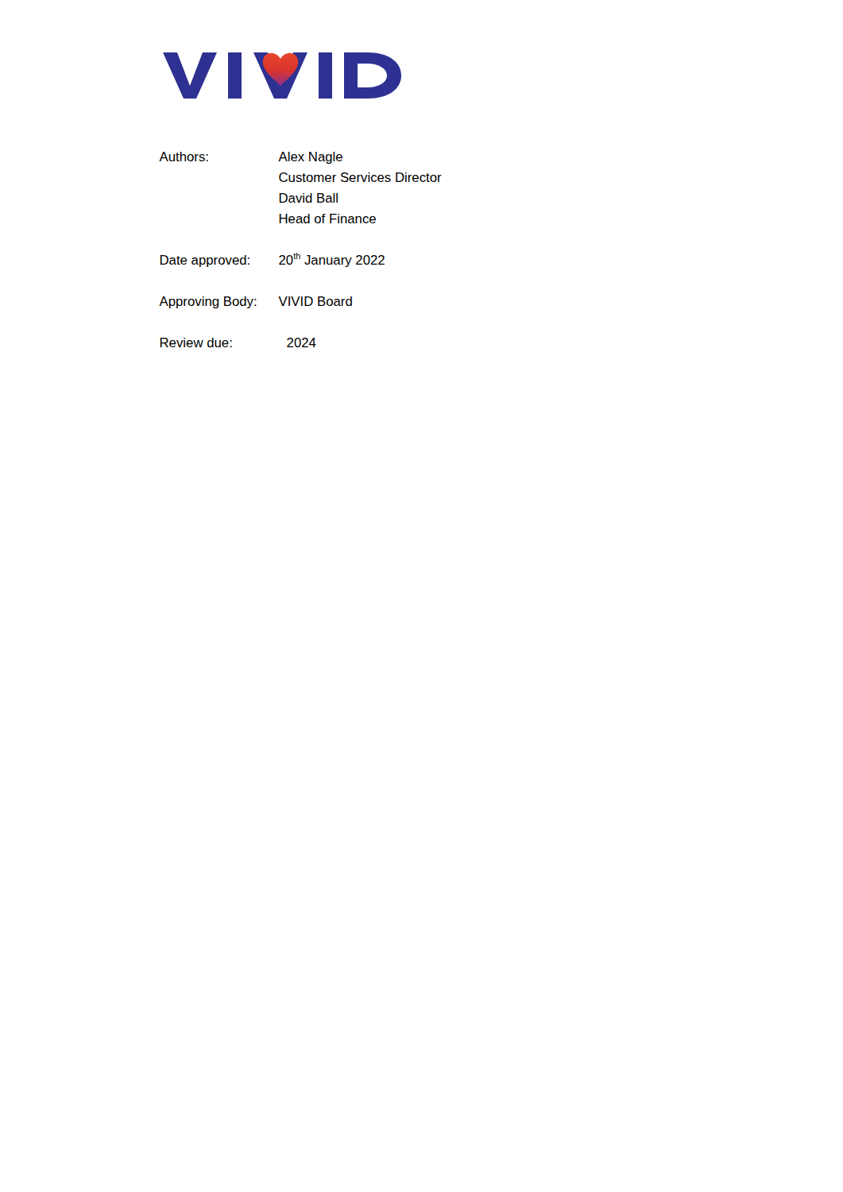Authors:
Alex Nagle Customer Services Director David Ball Head of Finance
Date approved:
20th January 2022
Approving Body:
VIVID Board
Review due:
2024